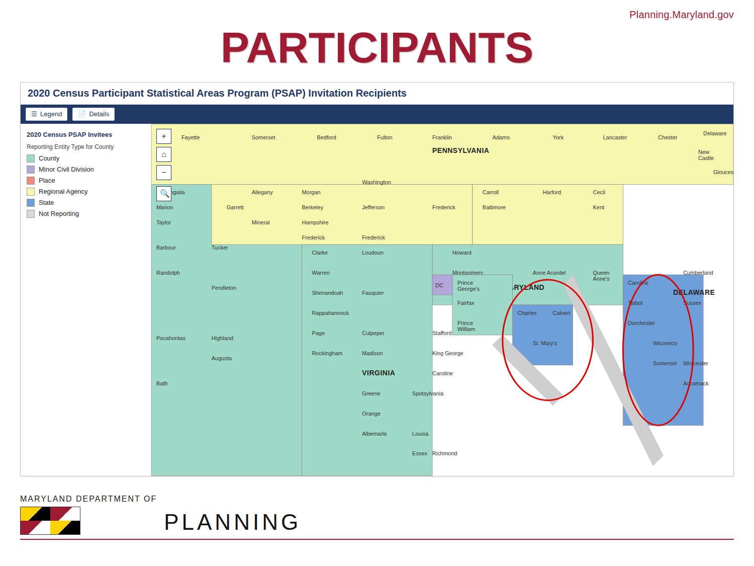Planning.Maryland.gov
PARTICIPANTS
2020 Census Participant Statistical Areas Program (PSAP) Invitation Recipients
☰ Legend 📄 Details
2020 Census PSAP Invitees
Reporting Entity Type for County
County
Minor Civil Division
Place
Regional Agency
State
Not Reporting
+ ⌂ − 🔍
Fayette Somerset Bedford Fulton Franklin Adams York Lancaster Chester Delaware PENNSYLVANIA New Castle Gloucester Monongalia Marion Preston Taylor Barbour Tucker Randolph Pendleton Pocahontas Highland Augusta Bath Allegany Garrett Morgan Washington Berkeley Mineral Hampshire Jefferson Frederick Frederick Carroll Harford Baltimore Cecil Kent Frederick Howard Montgomery Anne Arundel MARYLAND Queen Anne's Kent Clarke Loudoun Warren Shenandoah Fauquier Rappahannock Page Rockingham Culpeper Madison VIRGINIA Greene Orange Albemarle Spotsylvania Louisa Essex Richmond DC Prince George's Fairfax Prince William Stafford King George Caroline Charles Calvert St. Mary's Caroline Talbot Dorchester Wicomico Somerset Worcester Accomack DELAWARE Sussex Cumberland
MARYLAND DEPARTMENT OF
PLANNING